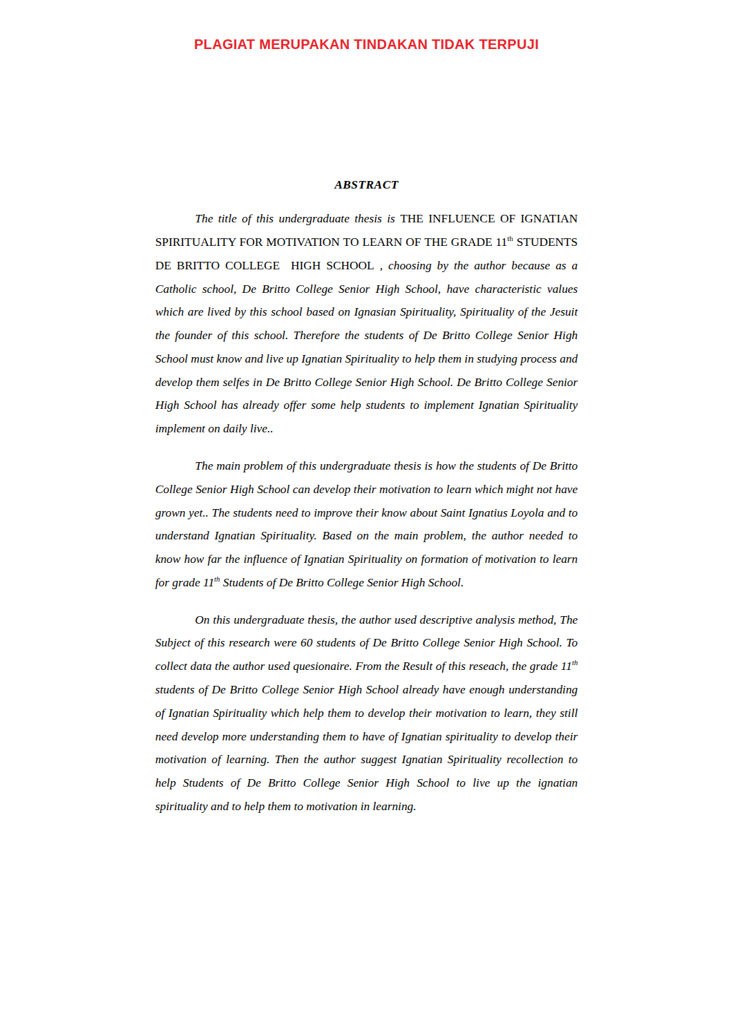Maiorem Gloriam ad ad PERPUSTAKAAN TARI
PLAGIAT MERUPAKAN TINDAKAN TIDAK TERPUJI
ABSTRACT
The title of this undergraduate thesis is THE INFLUENCE OF IGNATIAN SPIRITUALITY FOR MOTIVATION TO LEARN OF THE GRADE 11th STUDENTS DE BRITTO COLLEGE HIGH SCHOOL , choosing by the author because as a Catholic school, De Britto College Senior High School, have characteristic values which are lived by this school based on Ignasian Spirituality, Spirituality of the Jesuit the founder of this school. Therefore the students of De Britto College Senior High School must know and live up Ignatian Spirituality to help them in studying process and develop them selfes in De Britto College Senior High School. De Britto College Senior High School has already offer some help students to implement Ignatian Spirituality implement on daily live..
The main problem of this undergraduate thesis is how the students of De Britto College Senior High School can develop their motivation to learn which might not have grown yet.. The students need to improve their know about Saint Ignatius Loyola and to understand Ignatian Spirituality. Based on the main problem, the author needed to know how far the influence of Ignatian Spirituality on formation of motivation to learn for grade 11th Students of De Britto College Senior High School.
On this undergraduate thesis, the author used descriptive analysis method, The Subject of this research were 60 students of De Britto College Senior High School. To collect data the author used quesionaire. From the Result of this reseach, the grade 11th students of De Britto College Senior High School already have enough understanding of Ignatian Spirituality which help them to develop their motivation to learn, they still need develop more understanding them to have of Ignatian spirituality to develop their motivation of learning. Then the author suggest Ignatian Spirituality recollection to help Students of De Britto College Senior High School to live up the ignatian spirituality and to help them to motivation in learning.